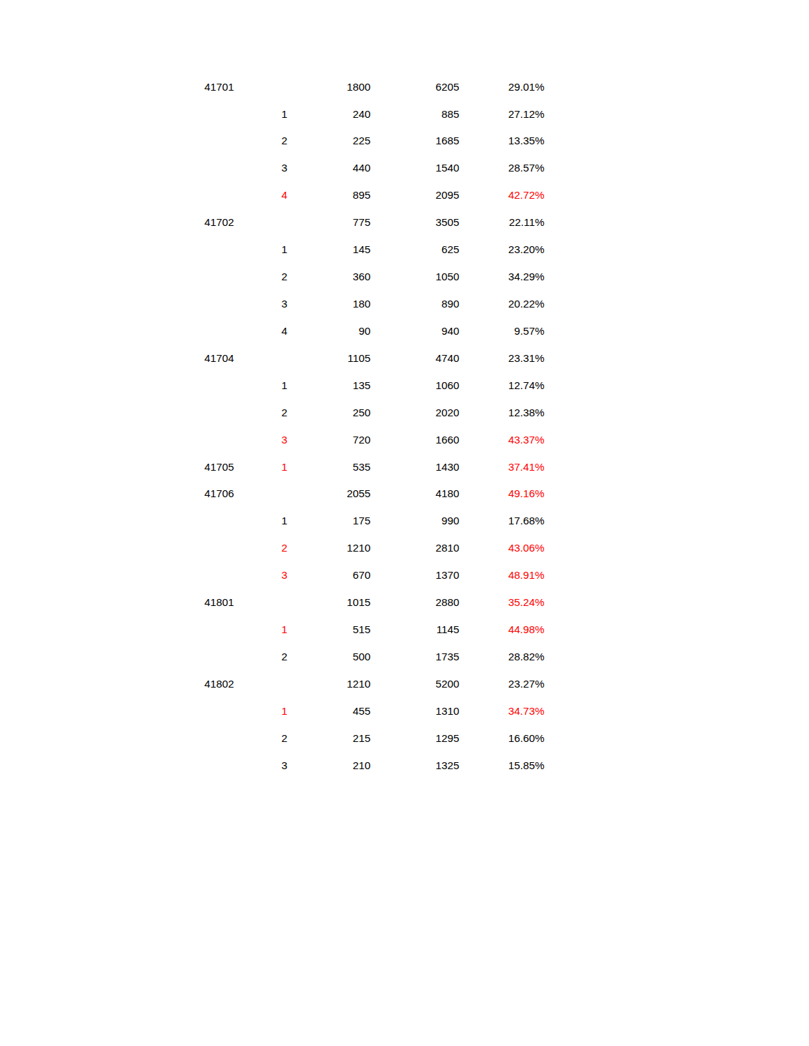| 41701 | | 1800 | 6205 | 29.01% |
| | 1 | 240 | 885 | 27.12% |
| | 2 | 225 | 1685 | 13.35% |
| | 3 | 440 | 1540 | 28.57% |
| | 4 | 895 | 2095 | 42.72% |
| 41702 | | 775 | 3505 | 22.11% |
| | 1 | 145 | 625 | 23.20% |
| | 2 | 360 | 1050 | 34.29% |
| | 3 | 180 | 890 | 20.22% |
| | 4 | 90 | 940 | 9.57% |
| 41704 | | 1105 | 4740 | 23.31% |
| | 1 | 135 | 1060 | 12.74% |
| | 2 | 250 | 2020 | 12.38% |
| | 3 | 720 | 1660 | 43.37% |
| 41705 | 1 | 535 | 1430 | 37.41% |
| 41706 | | 2055 | 4180 | 49.16% |
| | 1 | 175 | 990 | 17.68% |
| | 2 | 1210 | 2810 | 43.06% |
| | 3 | 670 | 1370 | 48.91% |
| 41801 | | 1015 | 2880 | 35.24% |
| | 1 | 515 | 1145 | 44.98% |
| | 2 | 500 | 1735 | 28.82% |
| 41802 | | 1210 | 5200 | 23.27% |
| | 1 | 455 | 1310 | 34.73% |
| | 2 | 215 | 1295 | 16.60% |
| | 3 | 210 | 1325 | 15.85% |